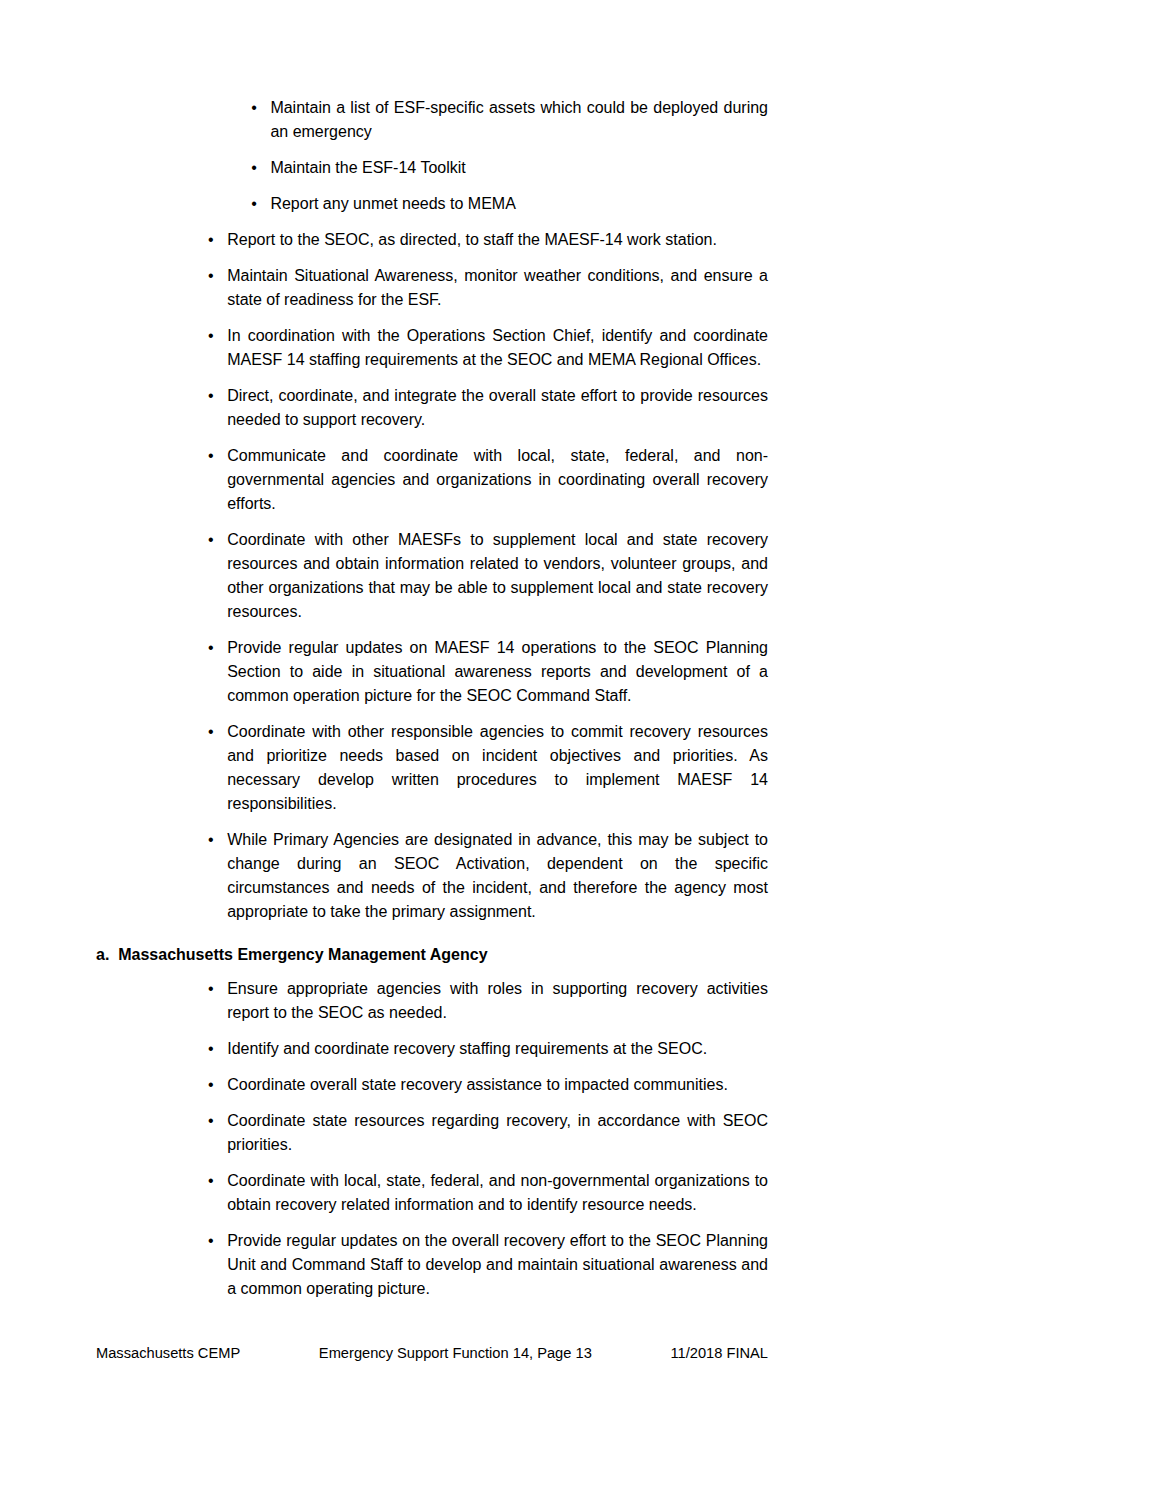Maintain a list of ESF-specific assets which could be deployed during an emergency
Maintain the ESF-14 Toolkit
Report any unmet needs to MEMA
Report to the SEOC, as directed, to staff the MAESF-14 work station.
Maintain Situational Awareness, monitor weather conditions, and ensure a state of readiness for the ESF.
In coordination with the Operations Section Chief, identify and coordinate MAESF 14 staffing requirements at the SEOC and MEMA Regional Offices.
Direct, coordinate, and integrate the overall state effort to provide resources needed to support recovery.
Communicate and coordinate with local, state, federal, and non-governmental agencies and organizations in coordinating overall recovery efforts.
Coordinate with other MAESFs to supplement local and state recovery resources and obtain information related to vendors, volunteer groups, and other organizations that may be able to supplement local and state recovery resources.
Provide regular updates on MAESF 14 operations to the SEOC Planning Section to aide in situational awareness reports and development of a common operation picture for the SEOC Command Staff.
Coordinate with other responsible agencies to commit recovery resources and prioritize needs based on incident objectives and priorities. As necessary develop written procedures to implement MAESF 14 responsibilities.
While Primary Agencies are designated in advance, this may be subject to change during an SEOC Activation, dependent on the specific circumstances and needs of the incident, and therefore the agency most appropriate to take the primary assignment.
a. Massachusetts Emergency Management Agency
Ensure appropriate agencies with roles in supporting recovery activities report to the SEOC as needed.
Identify and coordinate recovery staffing requirements at the SEOC.
Coordinate overall state recovery assistance to impacted communities.
Coordinate state resources regarding recovery, in accordance with SEOC priorities.
Coordinate with local, state, federal, and non-governmental organizations to obtain recovery related information and to identify resource needs.
Provide regular updates on the overall recovery effort to the SEOC Planning Unit and Command Staff to develop and maintain situational awareness and a common operating picture.
Massachusetts CEMP Emergency Support Function 14, Page 13 11/2018 FINAL